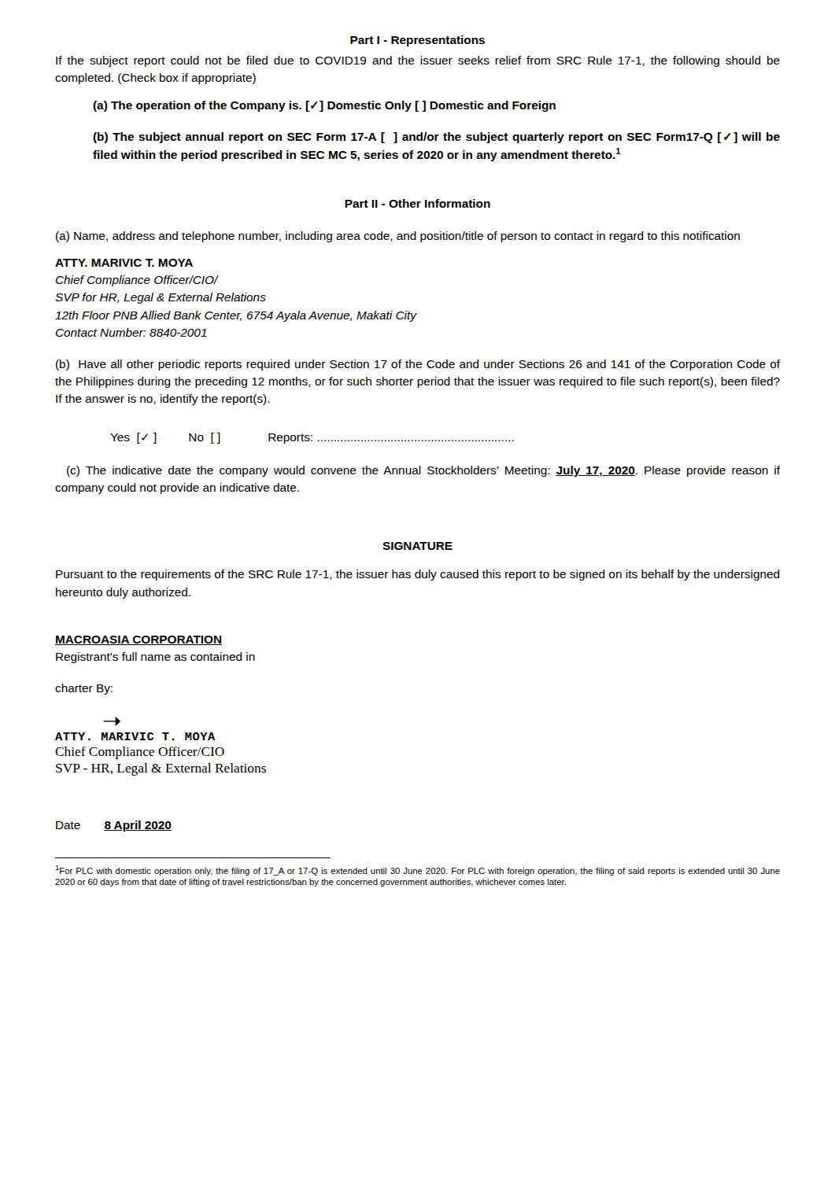Part I - Representations
If the subject report could not be filed due to COVID19 and the issuer seeks relief from SRC Rule 17-1, the following should be completed. (Check box if appropriate)
(a) The operation of the Company is. [✓] Domestic Only [ ] Domestic and Foreign
(b) The subject annual report on SEC Form 17-A [ ] and/or the subject quarterly report on SEC Form17-Q [✓] will be filed within the period prescribed in SEC MC 5, series of 2020 or in any amendment thereto.1
Part II - Other Information
(a) Name, address and telephone number, including area code, and position/title of person to contact in regard to this notification
ATTY. MARIVIC T. MOYA
Chief Compliance Officer/CIO/
SVP for HR, Legal & External Relations
12th Floor PNB Allied Bank Center, 6754 Ayala Avenue, Makati City
Contact Number: 8840-2001
(b) Have all other periodic reports required under Section 17 of the Code and under Sections 26 and 141 of the Corporation Code of the Philippines during the preceding 12 months, or for such shorter period that the issuer was required to file such report(s), been filed? If the answer is no, identify the report(s).
Yes [✓ ] No [ ]Reports: ...........................................................
(c) The indicative date the company would convene the Annual Stockholders’ Meeting: July 17, 2020. Please provide reason if company could not provide an indicative date.
SIGNATURE
Pursuant to the requirements of the SRC Rule 17-1, the issuer has duly caused this report to be signed on its behalf by the undersigned hereunto duly authorized.
MACROASIA CORPORATION
Registrant's full name as contained in
charter By:
➝   
ATTY. MARIVIC T. MOYA
Chief Compliance Officer/CIO
SVP - HR, Legal & External Relations
Date8 April 2020
1For PLC with domestic operation only, the filing of 17_A or 17-Q is extended until 30 June 2020. For PLC with foreign operation, the filing of said reports is extended until 30 June 2020 or 60 days from that date of lifting of travel restrictions/ban by the concerned government authorities, whichever comes later.